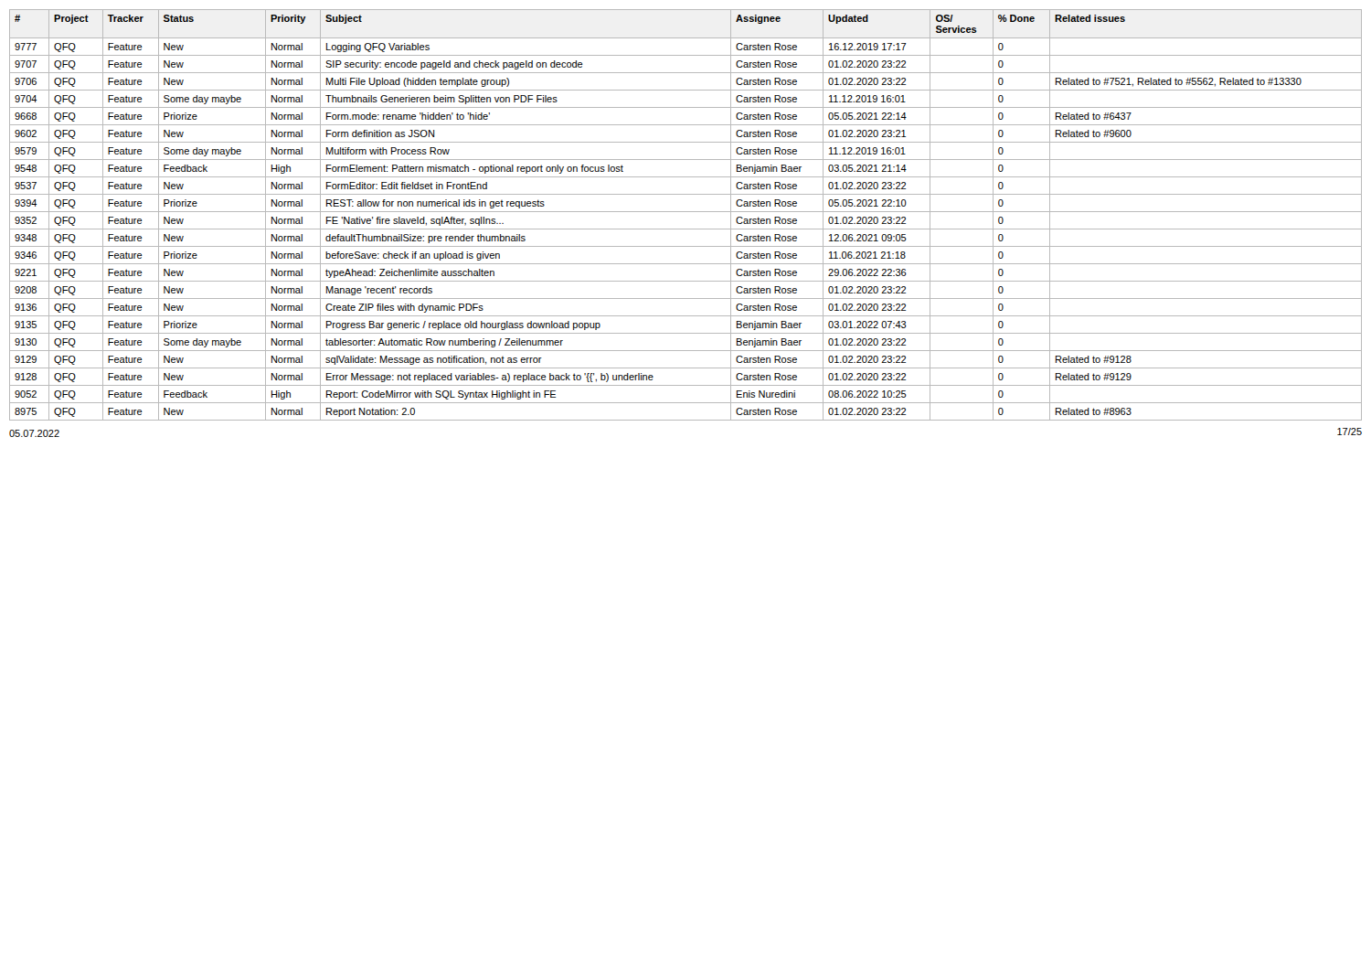| # | Project | Tracker | Status | Priority | Subject | Assignee | Updated | OS/ Services | % Done | Related issues |
| --- | --- | --- | --- | --- | --- | --- | --- | --- | --- | --- |
| 9777 | QFQ | Feature | New | Normal | Logging QFQ Variables | Carsten Rose | 16.12.2019 17:17 | | 0 | |
| 9707 | QFQ | Feature | New | Normal | SIP security: encode pageId and check pageId on decode | Carsten Rose | 01.02.2020 23:22 | | 0 | |
| 9706 | QFQ | Feature | New | Normal | Multi File Upload (hidden template group) | Carsten Rose | 01.02.2020 23:22 | | 0 | Related to #7521, Related to #5562, Related to #13330 |
| 9704 | QFQ | Feature | Some day maybe | Normal | Thumbnails Generieren beim Splitten von PDF Files | Carsten Rose | 11.12.2019 16:01 | | 0 | |
| 9668 | QFQ | Feature | Priorize | Normal | Form.mode: rename 'hidden' to 'hide' | Carsten Rose | 05.05.2021 22:14 | | 0 | Related to #6437 |
| 9602 | QFQ | Feature | New | Normal | Form definition as JSON | Carsten Rose | 01.02.2020 23:21 | | 0 | Related to #9600 |
| 9579 | QFQ | Feature | Some day maybe | Normal | Multiform with Process Row | Carsten Rose | 11.12.2019 16:01 | | 0 | |
| 9548 | QFQ | Feature | Feedback | High | FormElement: Pattern mismatch - optional report only on focus lost | Benjamin Baer | 03.05.2021 21:14 | | 0 | |
| 9537 | QFQ | Feature | New | Normal | FormEditor: Edit fieldset in FrontEnd | Carsten Rose | 01.02.2020 23:22 | | 0 | |
| 9394 | QFQ | Feature | Priorize | Normal | REST: allow for non numerical ids in get requests | Carsten Rose | 05.05.2021 22:10 | | 0 | |
| 9352 | QFQ | Feature | New | Normal | FE 'Native' fire slaveId, sqlAfter, sqlIns... | Carsten Rose | 01.02.2020 23:22 | | 0 | |
| 9348 | QFQ | Feature | New | Normal | defaultThumbnailSize: pre render thumbnails | Carsten Rose | 12.06.2021 09:05 | | 0 | |
| 9346 | QFQ | Feature | Priorize | Normal | beforeSave: check if an upload is given | Carsten Rose | 11.06.2021 21:18 | | 0 | |
| 9221 | QFQ | Feature | New | Normal | typeAhead: Zeichenlimite ausschalten | Carsten Rose | 29.06.2022 22:36 | | 0 | |
| 9208 | QFQ | Feature | New | Normal | Manage 'recent' records | Carsten Rose | 01.02.2020 23:22 | | 0 | |
| 9136 | QFQ | Feature | New | Normal | Create ZIP files with dynamic PDFs | Carsten Rose | 01.02.2020 23:22 | | 0 | |
| 9135 | QFQ | Feature | Priorize | Normal | Progress Bar generic / replace old hourglass download popup | Benjamin Baer | 03.01.2022 07:43 | | 0 | |
| 9130 | QFQ | Feature | Some day maybe | Normal | tablesorter: Automatic Row numbering / Zeilenummer | Benjamin Baer | 01.02.2020 23:22 | | 0 | |
| 9129 | QFQ | Feature | New | Normal | sqlValidate: Message as notification, not as error | Carsten Rose | 01.02.2020 23:22 | | 0 | Related to #9128 |
| 9128 | QFQ | Feature | New | Normal | Error Message: not replaced variables- a) replace back to '{{', b) underline | Carsten Rose | 01.02.2020 23:22 | | 0 | Related to #9129 |
| 9052 | QFQ | Feature | Feedback | High | Report: CodeMirror with SQL Syntax Highlight in FE | Enis Nuredini | 08.06.2022 10:25 | | 0 | |
| 8975 | QFQ | Feature | New | Normal | Report Notation: 2.0 | Carsten Rose | 01.02.2020 23:22 | | 0 | Related to #8963 |
05.07.2022
17/25